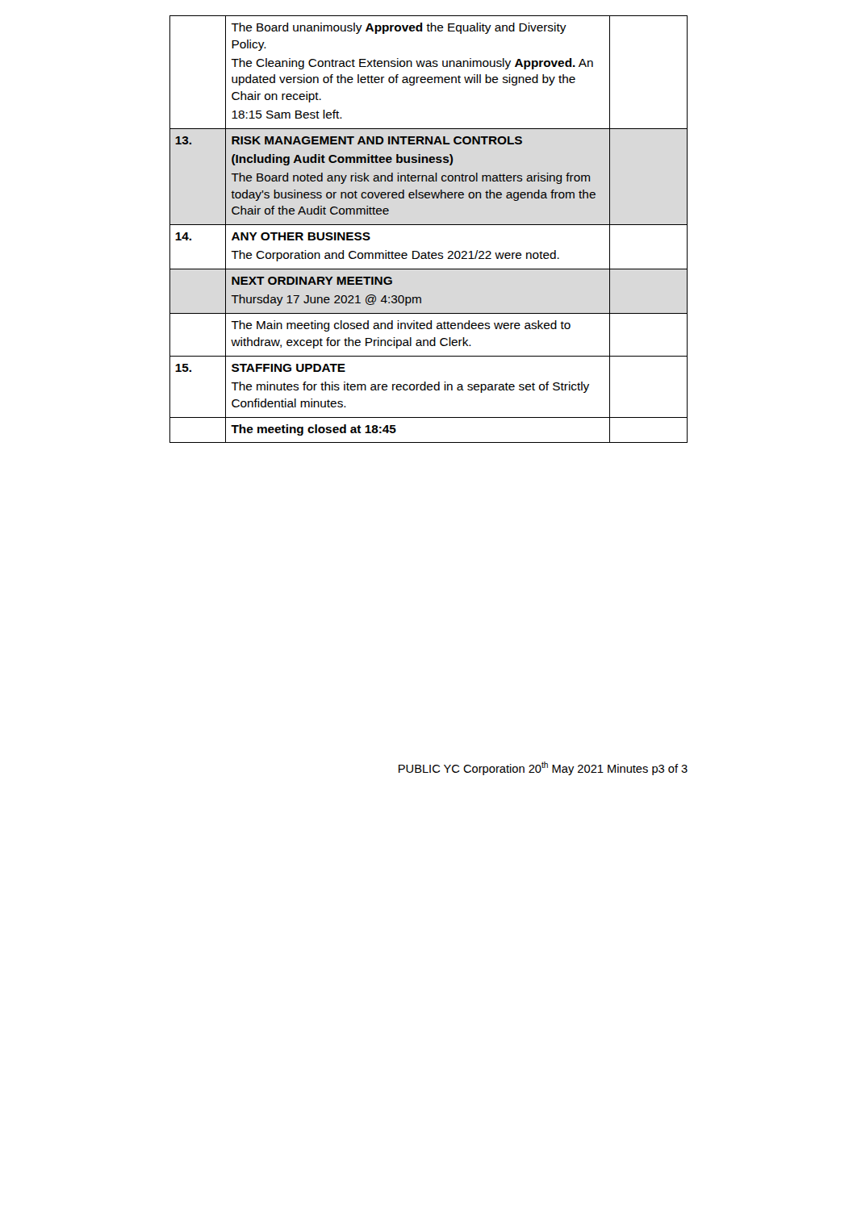| | The Board unanimously Approved the Equality and Diversity Policy. The Cleaning Contract Extension was unanimously Approved. An updated version of the letter of agreement will be signed by the Chair on receipt. 18:15 Sam Best left. | |
| 13. | RISK MANAGEMENT AND INTERNAL CONTROLS (Including Audit Committee business) The Board noted any risk and internal control matters arising from today's business or not covered elsewhere on the agenda from the Chair of the Audit Committee | |
| 14. | ANY OTHER BUSINESS The Corporation and Committee Dates 2021/22 were noted. | |
| | NEXT ORDINARY MEETING Thursday 17 June 2021 @ 4:30pm | |
| | The Main meeting closed and invited attendees were asked to withdraw, except for the Principal and Clerk. | |
| 15. | STAFFING UPDATE The minutes for this item are recorded in a separate set of Strictly Confidential minutes. | |
| | The meeting closed at 18:45 | |
PUBLIC YC Corporation 20th May 2021 Minutes p3 of 3